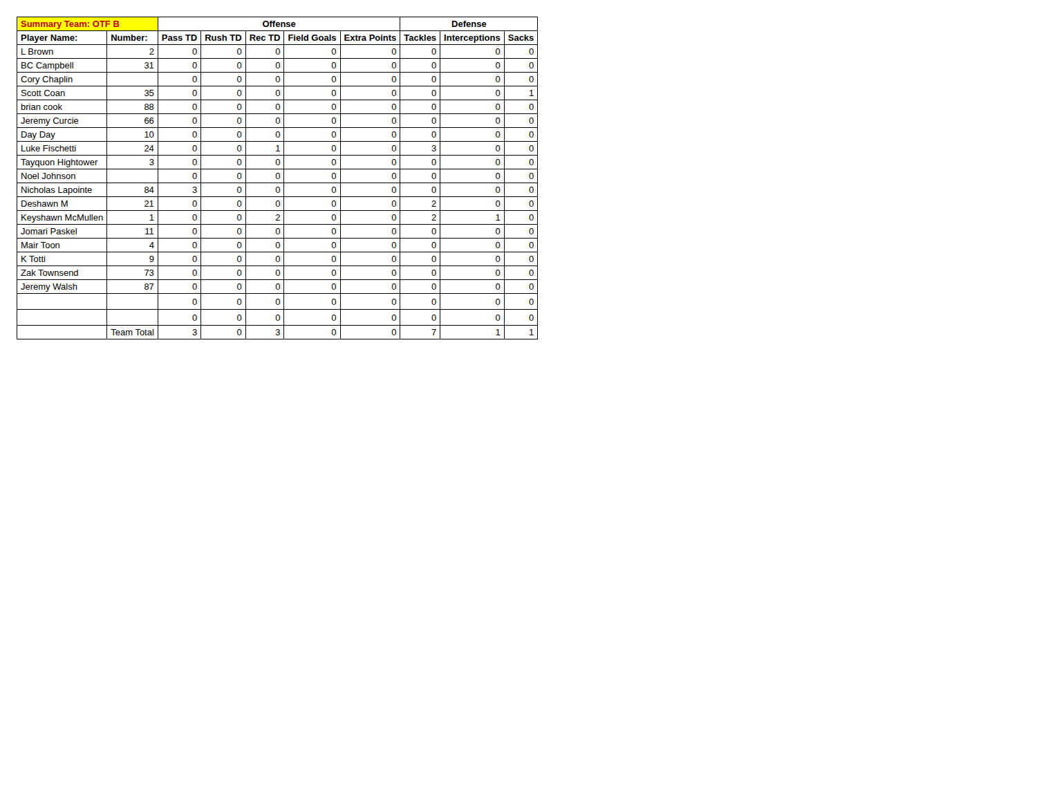| Summary Team: OTF B | Offense | Defense |
| --- | --- | --- |
| Player Name: | Number: | Pass TD | Rush TD | Rec TD | Field Goals | Extra Points | Tackles | Interceptions | Sacks |
| L Brown | 2 | 0 | 0 | 0 | 0 | 0 | 0 | 0 | 0 |
| BC Campbell | 31 | 0 | 0 | 0 | 0 | 0 | 0 | 0 | 0 |
| Cory Chaplin | | 0 | 0 | 0 | 0 | 0 | 0 | 0 | 0 |
| Scott Coan | 35 | 0 | 0 | 0 | 0 | 0 | 0 | 0 | 1 |
| brian cook | 88 | 0 | 0 | 0 | 0 | 0 | 0 | 0 | 0 |
| Jeremy Curcie | 66 | 0 | 0 | 0 | 0 | 0 | 0 | 0 | 0 |
| Day Day | 10 | 0 | 0 | 0 | 0 | 0 | 0 | 0 | 0 |
| Luke Fischetti | 24 | 0 | 0 | 1 | 0 | 0 | 3 | 0 | 0 |
| Tayquon Hightower | 3 | 0 | 0 | 0 | 0 | 0 | 0 | 0 | 0 |
| Noel Johnson | | 0 | 0 | 0 | 0 | 0 | 0 | 0 | 0 |
| Nicholas Lapointe | 84 | 3 | 0 | 0 | 0 | 0 | 0 | 0 | 0 |
| Deshawn M | 21 | 0 | 0 | 0 | 0 | 0 | 2 | 0 | 0 |
| Keyshawn McMullen | 1 | 0 | 0 | 2 | 0 | 0 | 2 | 1 | 0 |
| Jomari Paskel | 11 | 0 | 0 | 0 | 0 | 0 | 0 | 0 | 0 |
| Mair Toon | 4 | 0 | 0 | 0 | 0 | 0 | 0 | 0 | 0 |
| K Totti | 9 | 0 | 0 | 0 | 0 | 0 | 0 | 0 | 0 |
| Zak Townsend | 73 | 0 | 0 | 0 | 0 | 0 | 0 | 0 | 0 |
| Jeremy Walsh | 87 | 0 | 0 | 0 | 0 | 0 | 0 | 0 | 0 |
| | | 0 | 0 | 0 | 0 | 0 | 0 | 0 | 0 |
| | | 0 | 0 | 0 | 0 | 0 | 0 | 0 | 0 |
| | Team Total | 3 | 0 | 3 | 0 | 0 | 7 | 1 | 1 |